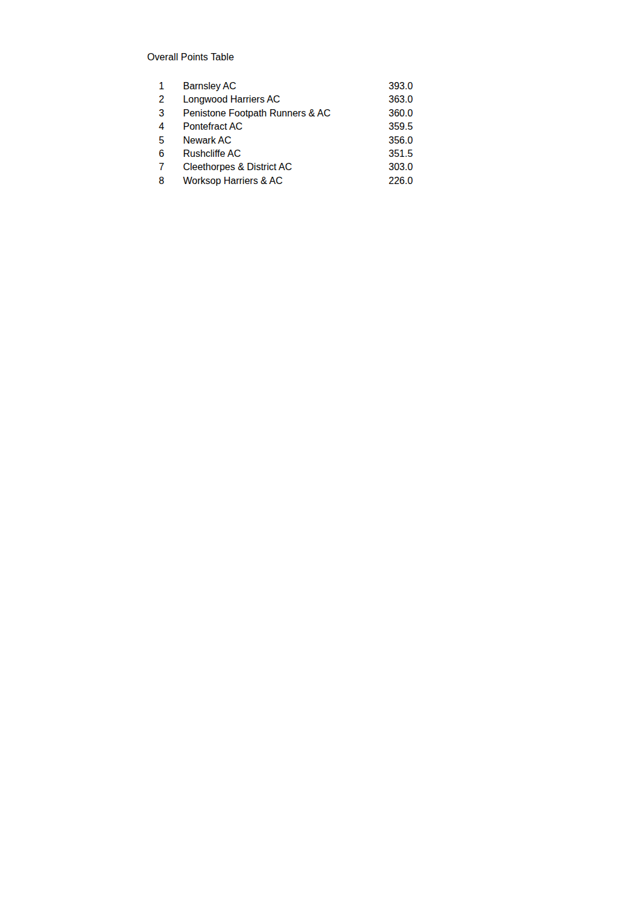Overall Points Table
| 1 | Barnsley AC | 393.0 |
| 2 | Longwood Harriers AC | 363.0 |
| 3 | Penistone Footpath Runners & AC | 360.0 |
| 4 | Pontefract AC | 359.5 |
| 5 | Newark AC | 356.0 |
| 6 | Rushcliffe AC | 351.5 |
| 7 | Cleethorpes & District AC | 303.0 |
| 8 | Worksop Harriers & AC | 226.0 |